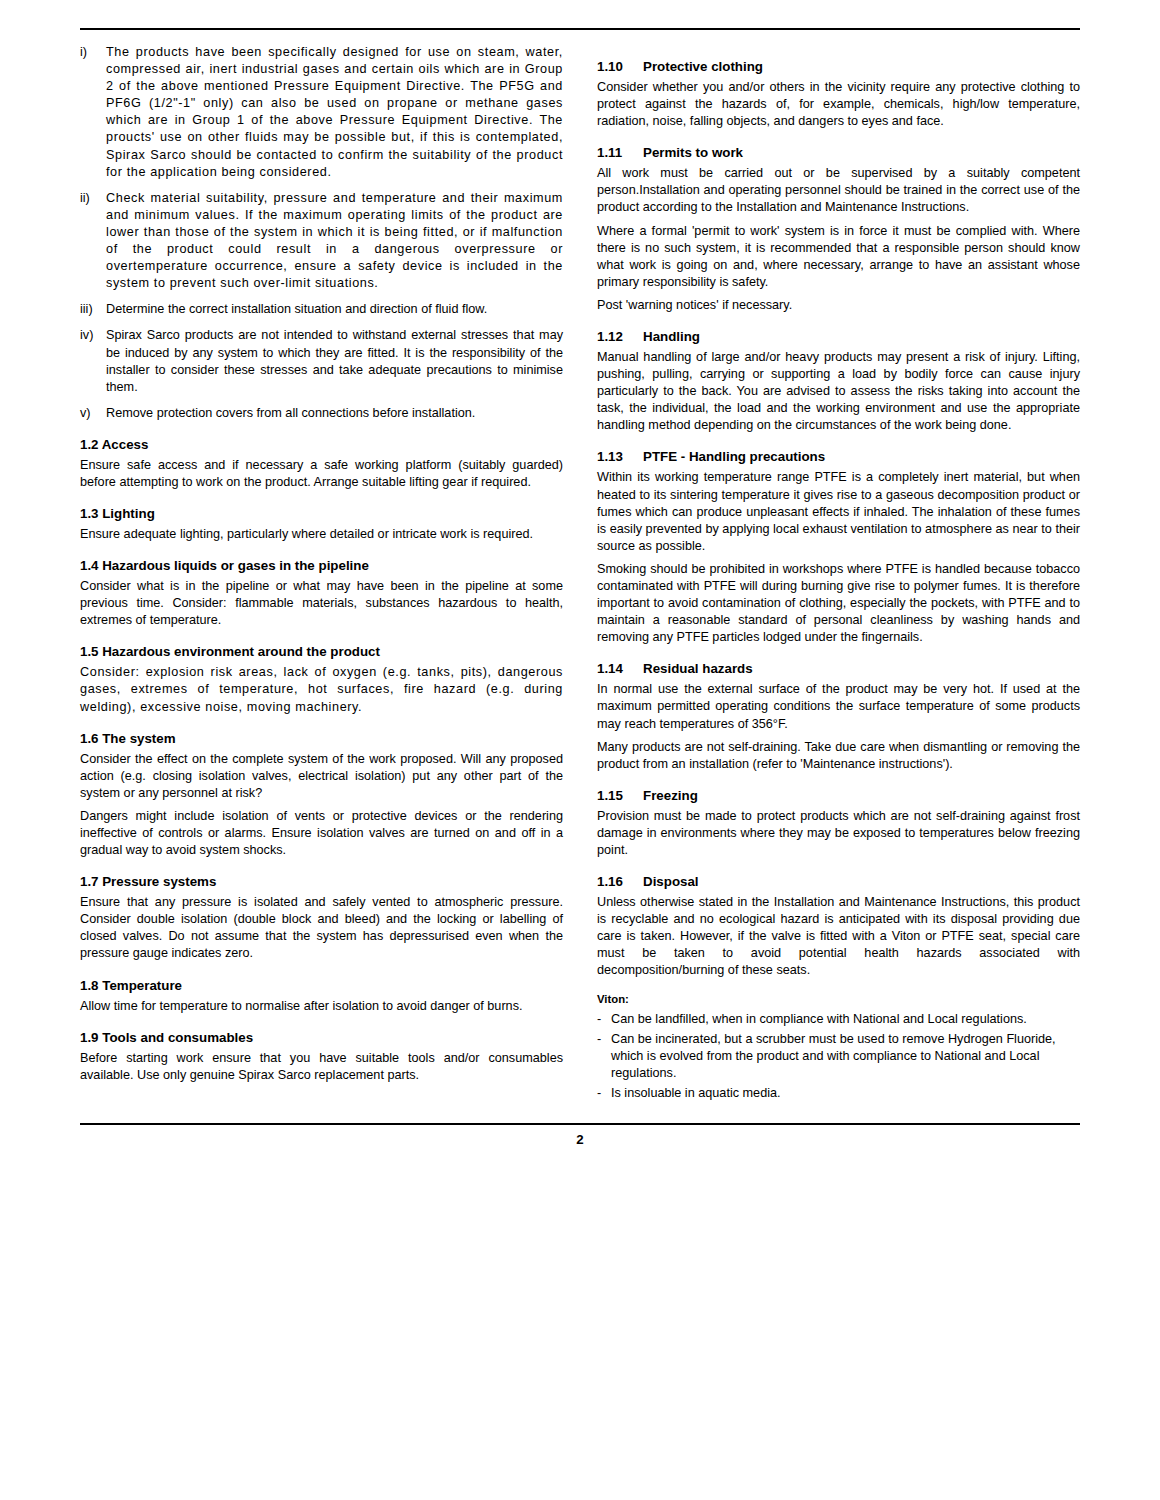i) The products have been specifically designed for use on steam, water, compressed air, inert industrial gases and certain oils which are in Group 2 of the above mentioned Pressure Equipment Directive. The PF5G and PF6G (1/2"-1" only) can also be used on propane or methane gases which are in Group 1 of the above Pressure Equipment Directive. The proucts' use on other fluids may be possible but, if this is contemplated, Spirax Sarco should be contacted to confirm the suitability of the product for the application being considered.
ii) Check material suitability, pressure and temperature and their maximum and minimum values. If the maximum operating limits of the product are lower than those of the system in which it is being fitted, or if malfunction of the product could result in a dangerous overpressure or overtemperature occurrence, ensure a safety device is included in the system to prevent such over-limit situations.
iii) Determine the correct installation situation and direction of fluid flow.
iv) Spirax Sarco products are not intended to withstand external stresses that may be induced by any system to which they are fitted. It is the responsibility of the installer to consider these stresses and take adequate precautions to minimise them.
v) Remove protection covers from all connections before installation.
1.2 Access
Ensure safe access and if necessary a safe working platform (suitably guarded) before attempting to work on the product. Arrange suitable lifting gear if required.
1.3 Lighting
Ensure adequate lighting, particularly where detailed or intricate work is required.
1.4 Hazardous liquids or gases in the pipeline
Consider what is in the pipeline or what may have been in the pipeline at some previous time. Consider: flammable materials, substances hazardous to health, extremes of temperature.
1.5 Hazardous environment around the product
Consider: explosion risk areas, lack of oxygen (e.g. tanks, pits), dangerous gases, extremes of temperature, hot surfaces, fire hazard (e.g. during welding), excessive noise, moving machinery.
1.6 The system
Consider the effect on the complete system of the work proposed. Will any proposed action (e.g. closing isolation valves, electrical isolation) put any other part of the system or any personnel at risk?
Dangers might include isolation of vents or protective devices or the rendering ineffective of controls or alarms. Ensure isolation valves are turned on and off in a gradual way to avoid system shocks.
1.7 Pressure systems
Ensure that any pressure is isolated and safely vented to atmospheric pressure. Consider double isolation (double block and bleed) and the locking or labelling of closed valves. Do not assume that the system has depressurised even when the pressure gauge indicates zero.
1.8 Temperature
Allow time for temperature to normalise after isolation to avoid danger of burns.
1.9 Tools and consumables
Before starting work ensure that you have suitable tools and/or consumables available. Use only genuine Spirax Sarco replacement parts.
1.10 Protective clothing
Consider whether you and/or others in the vicinity require any protective clothing to protect against the hazards of, for example, chemicals, high/low temperature, radiation, noise, falling objects, and dangers to eyes and face.
1.11 Permits to work
All work must be carried out or be supervised by a suitably competent person.Installation and operating personnel should be trained in the correct use of the product according to the Installation and Maintenance Instructions.
Where a formal 'permit to work' system is in force it must be complied with. Where there is no such system, it is recommended that a responsible person should know what work is going on and, where necessary, arrange to have an assistant whose primary responsibility is safety.
Post 'warning notices' if necessary.
1.12 Handling
Manual handling of large and/or heavy products may present a risk of injury. Lifting, pushing, pulling, carrying or supporting a load by bodily force can cause injury particularly to the back. You are advised to assess the risks taking into account the task, the individual, the load and the working environment and use the appropriate handling method depending on the circumstances of the work being done.
1.13 PTFE - Handling precautions
Within its working temperature range PTFE is a completely inert material, but when heated to its sintering temperature it gives rise to a gaseous decomposition product or fumes which can produce unpleasant effects if inhaled. The inhalation of these fumes is easily prevented by applying local exhaust ventilation to atmosphere as near to their source as possible.
Smoking should be prohibited in workshops where PTFE is handled because tobacco contaminated with PTFE will during burning give rise to polymer fumes. It is therefore important to avoid contamination of clothing, especially the pockets, with PTFE and to maintain a reasonable standard of personal cleanliness by washing hands and removing any PTFE particles lodged under the fingernails.
1.14 Residual hazards
In normal use the external surface of the product may be very hot. If used at the maximum permitted operating conditions the surface temperature of some products may reach temperatures of 356°F.
Many products are not self-draining. Take due care when dismantling or removing the product from an installation (refer to 'Maintenance instructions').
1.15 Freezing
Provision must be made to protect products which are not self-draining against frost damage in environments where they may be exposed to temperatures below freezing point.
1.16 Disposal
Unless otherwise stated in the Installation and Maintenance Instructions, this product is recyclable and no ecological hazard is anticipated with its disposal providing due care is taken. However, if the valve is fitted with a Viton or PTFE seat, special care must be taken to avoid potential health hazards associated with decomposition/burning of these seats.
Viton:
Can be landfilled, when in compliance with National and Local regulations.
Can be incinerated, but a scrubber must be used to remove Hydrogen Fluoride, which is evolved from the product and with compliance to National and Local regulations.
Is insoluable in aquatic media.
2